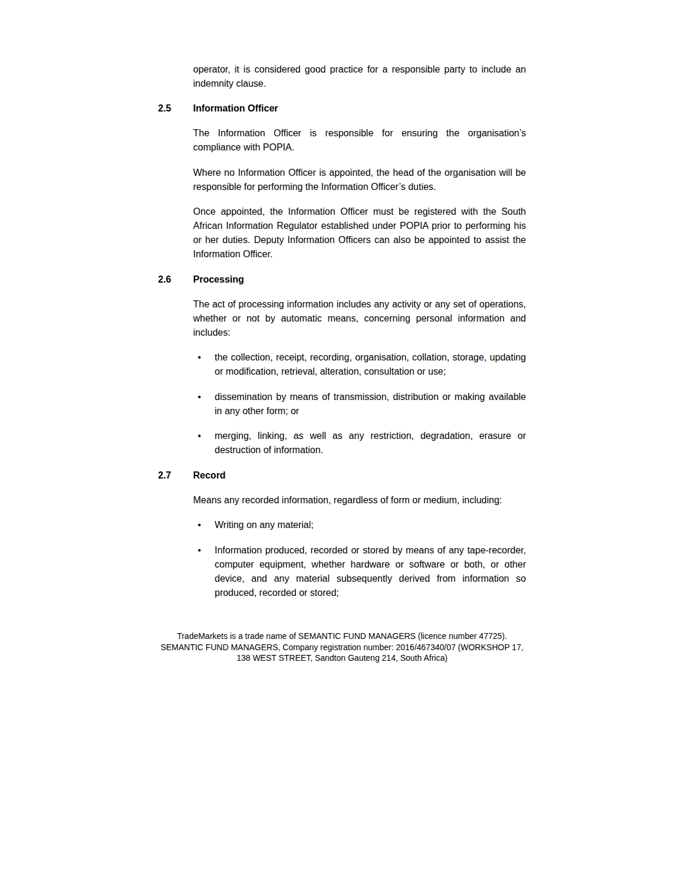operator, it is considered good practice for a responsible party to include an indemnity clause.
2.5
Information Officer
The Information Officer is responsible for ensuring the organisation’s compliance with POPIA.
Where no Information Officer is appointed, the head of the organisation will be responsible for performing the Information Officer’s duties.
Once appointed, the Information Officer must be registered with the South African Information Regulator established under POPIA prior to performing his or her duties. Deputy Information Officers can also be appointed to assist the Information Officer.
2.6
Processing
The act of processing information includes any activity or any set of operations, whether or not by automatic means, concerning personal information and includes:
the collection, receipt, recording, organisation, collation, storage, updating or modification, retrieval, alteration, consultation or use;
dissemination by means of transmission, distribution or making available in any other form; or
merging, linking, as well as any restriction, degradation, erasure or destruction of information.
2.7
Record
Means any recorded information, regardless of form or medium, including:
Writing on any material;
Information produced, recorded or stored by means of any tape-recorder, computer equipment, whether hardware or software or both, or other device, and any material subsequently derived from information so produced, recorded or stored;
TradeMarkets is a trade name of SEMANTIC FUND MANAGERS (licence number 47725). SEMANTIC FUND MANAGERS, Company registration number: 2016/467340/07 (WORKSHOP 17, 138 WEST STREET, Sandton Gauteng 214, South Africa)